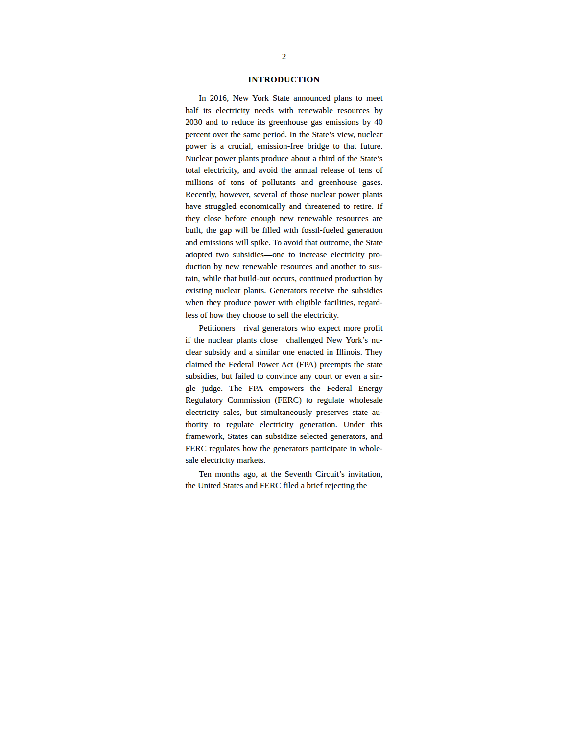2
INTRODUCTION
In 2016, New York State announced plans to meet half its electricity needs with renewable resources by 2030 and to reduce its greenhouse gas emissions by 40 percent over the same period. In the State’s view, nuclear power is a crucial, emission-free bridge to that future. Nuclear power plants produce about a third of the State’s total electricity, and avoid the annual release of tens of millions of tons of pollutants and greenhouse gases. Recently, however, several of those nuclear power plants have struggled economically and threatened to retire. If they close before enough new renewable resources are built, the gap will be filled with fossil-fueled generation and emissions will spike. To avoid that outcome, the State adopted two subsidies—one to increase electricity production by new renewable resources and another to sustain, while that build-out occurs, continued production by existing nuclear plants. Generators receive the subsidies when they produce power with eligible facilities, regardless of how they choose to sell the electricity.
Petitioners—rival generators who expect more profit if the nuclear plants close—challenged New York’s nuclear subsidy and a similar one enacted in Illinois. They claimed the Federal Power Act (FPA) preempts the state subsidies, but failed to convince any court or even a single judge. The FPA empowers the Federal Energy Regulatory Commission (FERC) to regulate wholesale electricity sales, but simultaneously preserves state authority to regulate electricity generation. Under this framework, States can subsidize selected generators, and FERC regulates how the generators participate in wholesale electricity markets.
Ten months ago, at the Seventh Circuit’s invitation, the United States and FERC filed a brief rejecting the